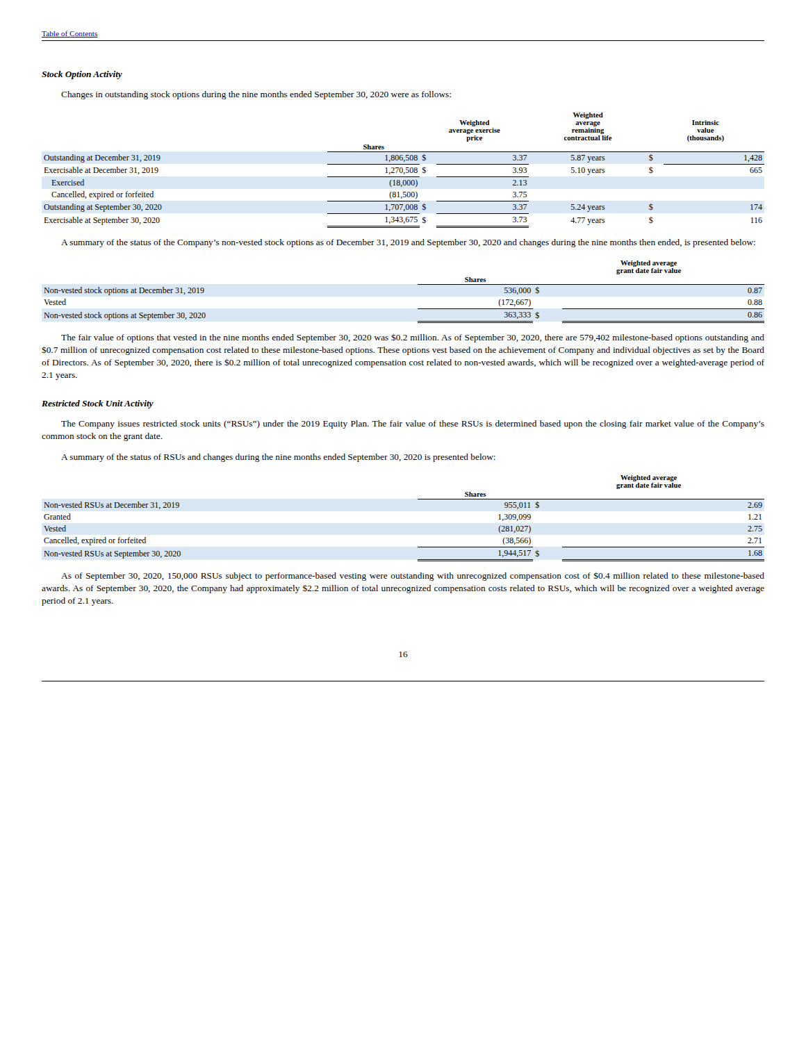Table of Contents
Stock Option Activity
Changes in outstanding stock options during the nine months ended September 30, 2020 were as follows:
| | | Weighted average exercise price | Weighted average remaining contractual life | Intrinsic value (thousands) |
| --- | --- | --- | --- | --- |
| | Shares | | | |
| Outstanding at December 31, 2019 | 1,806,508 | $ | 3.37 | 5.87 years | $ | 1,428 |
| Exercisable at December 31, 2019 | 1,270,508 | $ | 3.93 | 5.10 years | $ | 665 |
| Exercised | (18,000) | | 2.13 | | | |
| Cancelled, expired or forfeited | (81,500) | | 3.75 | | | |
| Outstanding at September 30, 2020 | 1,707,008 | $ | 3.37 | 5.24 years | $ | 174 |
| Exercisable at September 30, 2020 | 1,343,675 | $ | 3.73 | 4.77 years | $ | 116 |
A summary of the status of the Company’s non-vested stock options as of December 31, 2019 and September 30, 2020 and changes during the nine months then ended, is presented below:
| | | Weighted average grant date fair value |
| --- | --- | --- |
| | Shares | |
| Non-vested stock options at December 31, 2019 | 536,000 | $ | 0.87 |
| Vested | (172,667) | | 0.88 |
| Non-vested stock options at September 30, 2020 | 363,333 | $ | 0.86 |
The fair value of options that vested in the nine months ended September 30, 2020 was $0.2 million. As of September 30, 2020, there are 579,402 milestone-based options outstanding and $0.7 million of unrecognized compensation cost related to these milestone-based options. These options vest based on the achievement of Company and individual objectives as set by the Board of Directors. As of September 30, 2020, there is $0.2 million of total unrecognized compensation cost related to non-vested awards, which will be recognized over a weighted-average period of 2.1 years.
Restricted Stock Unit Activity
The Company issues restricted stock units (“RSUs”) under the 2019 Equity Plan. The fair value of these RSUs is determined based upon the closing fair market value of the Company’s common stock on the grant date.
A summary of the status of RSUs and changes during the nine months ended September 30, 2020 is presented below:
| | | Weighted average grant date fair value |
| --- | --- | --- |
| | Shares | |
| Non-vested RSUs at December 31, 2019 | 955,011 | $ | 2.69 |
| Granted | 1,309,099 | | 1.21 |
| Vested | (281,027) | | 2.75 |
| Cancelled, expired or forfeited | (38,566) | | 2.71 |
| Non-vested RSUs at September 30, 2020 | 1,944,517 | $ | 1.68 |
As of September 30, 2020, 150,000 RSUs subject to performance-based vesting were outstanding with unrecognized compensation cost of $0.4 million related to these milestone-based awards. As of September 30, 2020, the Company had approximately $2.2 million of total unrecognized compensation costs related to RSUs, which will be recognized over a weighted average period of 2.1 years.
16